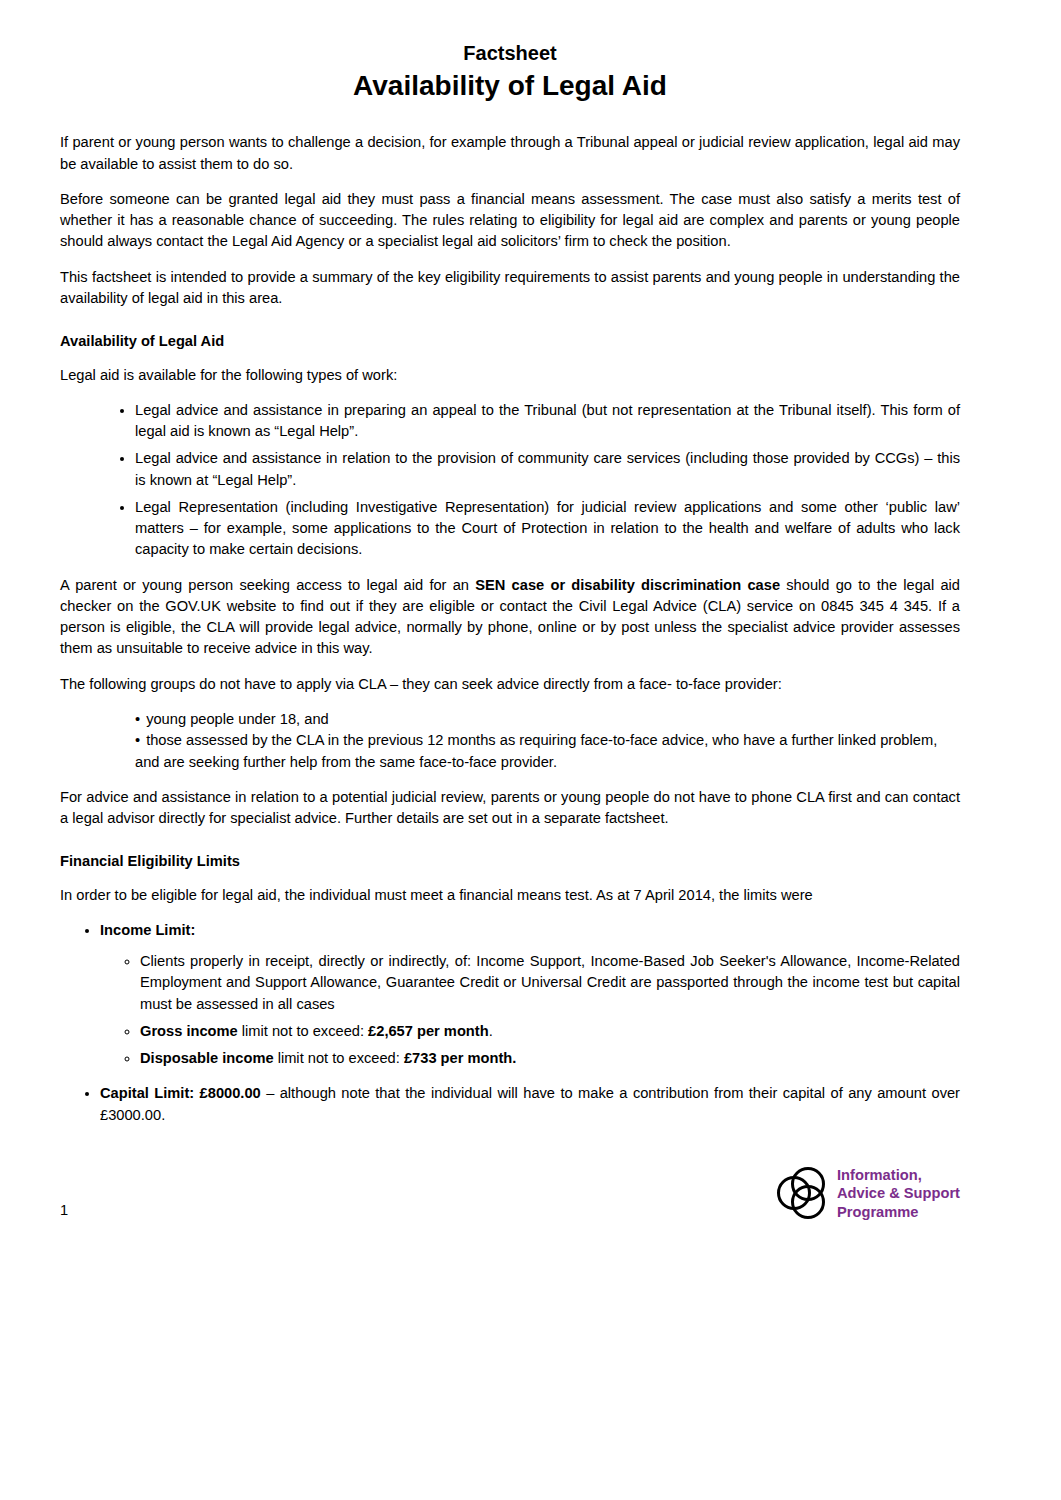Factsheet Availability of Legal Aid
If parent or young person wants to challenge a decision, for example through a Tribunal appeal or judicial review application, legal aid may be available to assist them to do so.
Before someone can be granted legal aid they must pass a financial means assessment. The case must also satisfy a merits test of whether it has a reasonable chance of succeeding. The rules relating to eligibility for legal aid are complex and parents or young people should always contact the Legal Aid Agency or a specialist legal aid solicitors’ firm to check the position.
This factsheet is intended to provide a summary of the key eligibility requirements to assist parents and young people in understanding the availability of legal aid in this area.
Availability of Legal Aid
Legal aid is available for the following types of work:
Legal advice and assistance in preparing an appeal to the Tribunal (but not representation at the Tribunal itself). This form of legal aid is known as “Legal Help”.
Legal advice and assistance in relation to the provision of community care services (including those provided by CCGs) – this is known at “Legal Help”.
Legal Representation (including Investigative Representation) for judicial review applications and some other ‘public law’ matters – for example, some applications to the Court of Protection in relation to the health and welfare of adults who lack capacity to make certain decisions.
A parent or young person seeking access to legal aid for an SEN case or disability discrimination case should go to the legal aid checker on the GOV.UK website to find out if they are eligible or contact the Civil Legal Advice (CLA) service on 0845 345 4 345. If a person is eligible, the CLA will provide legal advice, normally by phone, online or by post unless the specialist advice provider assesses them as unsuitable to receive advice in this way.
The following groups do not have to apply via CLA – they can seek advice directly from a face- to-face provider:
•young people under 18, and
•those assessed by the CLA in the previous 12 months as requiring face-to-face advice, who have a further linked problem, and are seeking further help from the same face-to-face provider.
For advice and assistance in relation to a potential judicial review, parents or young people do not have to phone CLA first and can contact a legal advisor directly for specialist advice. Further details are set out in a separate factsheet.
Financial Eligibility Limits
In order to be eligible for legal aid, the individual must meet a financial means test. As at 7 April 2014, the limits were
Income Limit:
Clients properly in receipt, directly or indirectly, of: Income Support, Income-Based Job Seeker's Allowance, Income-Related Employment and Support Allowance, Guarantee Credit or Universal Credit are passported through the income test but capital must be assessed in all cases
Gross income limit not to exceed: £2,657 per month.
Disposable income limit not to exceed: £733 per month.
Capital Limit: £8000.00 – although note that the individual will have to make a contribution from their capital of any amount over £3000.00.
1
Information,
Advice & Support
Programme